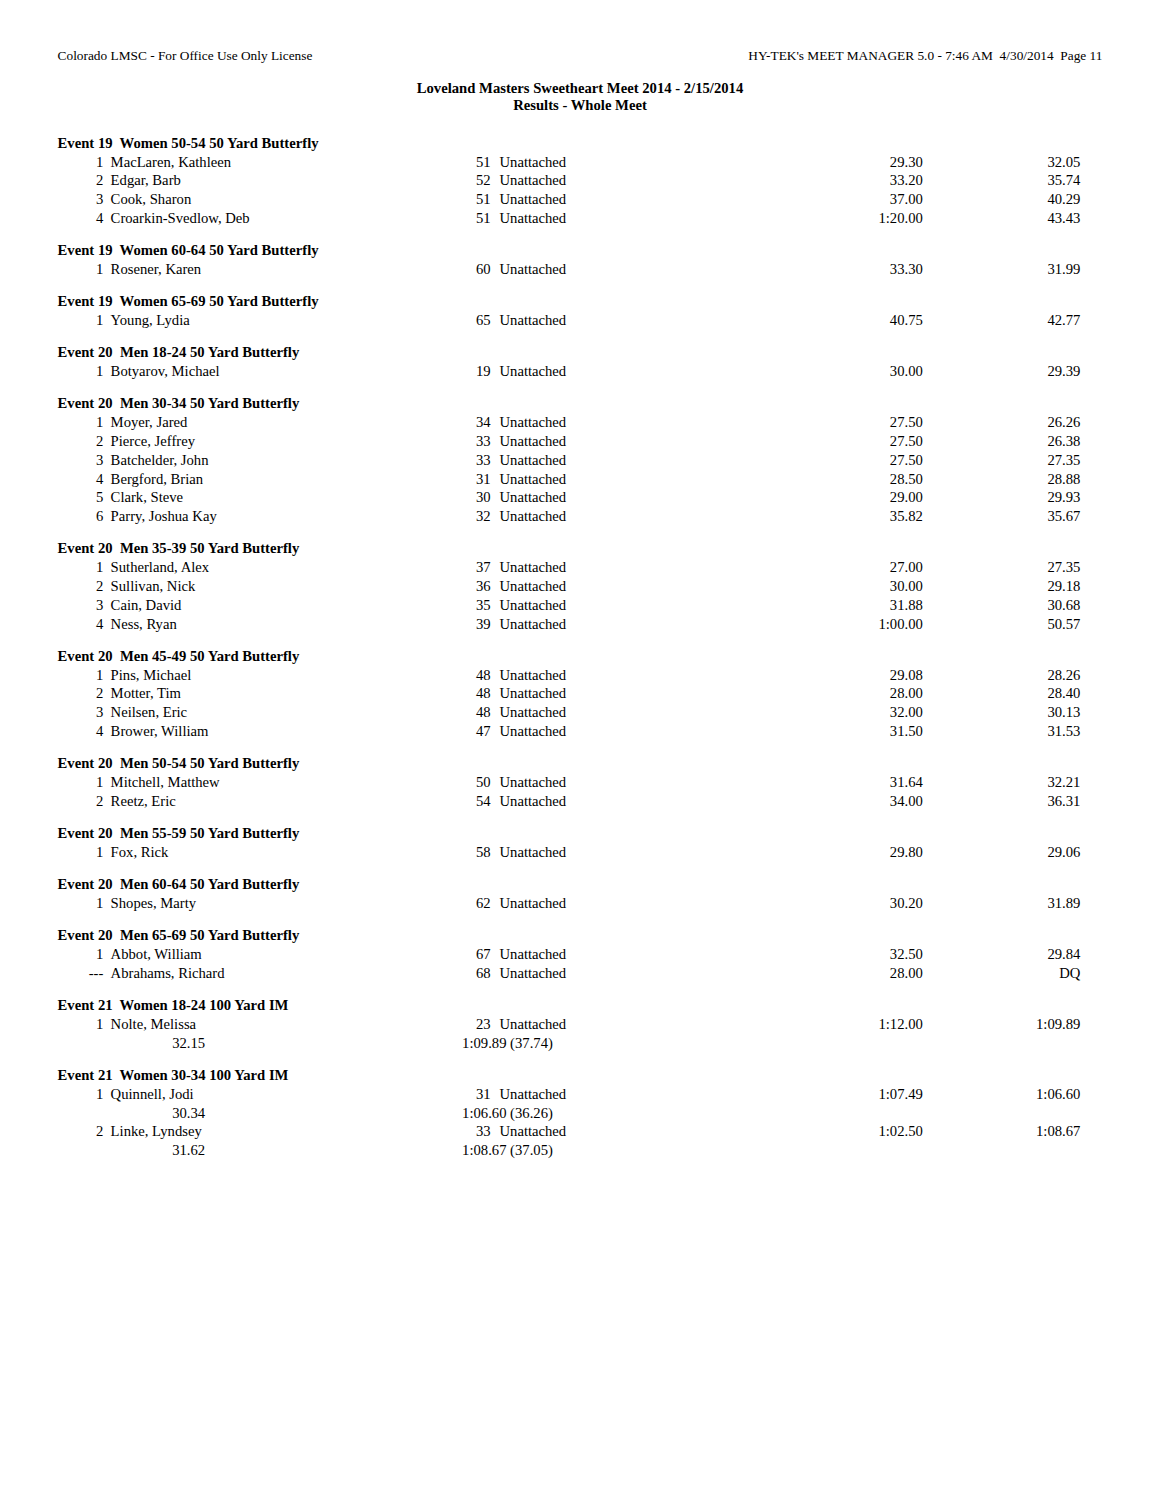Colorado LMSC - For Office Use Only License HY-TEK's MEET MANAGER 5.0 - 7:46 AM 4/30/2014 Page 11
Loveland Masters Sweetheart Meet 2014 - 2/15/2014
Results - Whole Meet
Event 19 Women 50-54 50 Yard Butterfly
| 1 | MacLaren, Kathleen | 51 | Unattached | 29.30 | 32.05 |
| 2 | Edgar, Barb | 52 | Unattached | 33.20 | 35.74 |
| 3 | Cook, Sharon | 51 | Unattached | 37.00 | 40.29 |
| 4 | Croarkin-Svedlow, Deb | 51 | Unattached | 1:20.00 | 43.43 |
Event 19 Women 60-64 50 Yard Butterfly
| 1 | Rosener, Karen | 60 | Unattached | 33.30 | 31.99 |
Event 19 Women 65-69 50 Yard Butterfly
| 1 | Young, Lydia | 65 | Unattached | 40.75 | 42.77 |
Event 20 Men 18-24 50 Yard Butterfly
| 1 | Botyarov, Michael | 19 | Unattached | 30.00 | 29.39 |
Event 20 Men 30-34 50 Yard Butterfly
| 1 | Moyer, Jared | 34 | Unattached | 27.50 | 26.26 |
| 2 | Pierce, Jeffrey | 33 | Unattached | 27.50 | 26.38 |
| 3 | Batchelder, John | 33 | Unattached | 27.50 | 27.35 |
| 4 | Bergford, Brian | 31 | Unattached | 28.50 | 28.88 |
| 5 | Clark, Steve | 30 | Unattached | 29.00 | 29.93 |
| 6 | Parry, Joshua Kay | 32 | Unattached | 35.82 | 35.67 |
Event 20 Men 35-39 50 Yard Butterfly
| 1 | Sutherland, Alex | 37 | Unattached | 27.00 | 27.35 |
| 2 | Sullivan, Nick | 36 | Unattached | 30.00 | 29.18 |
| 3 | Cain, David | 35 | Unattached | 31.88 | 30.68 |
| 4 | Ness, Ryan | 39 | Unattached | 1:00.00 | 50.57 |
Event 20 Men 45-49 50 Yard Butterfly
| 1 | Pins, Michael | 48 | Unattached | 29.08 | 28.26 |
| 2 | Motter, Tim | 48 | Unattached | 28.00 | 28.40 |
| 3 | Neilsen, Eric | 48 | Unattached | 32.00 | 30.13 |
| 4 | Brower, William | 47 | Unattached | 31.50 | 31.53 |
Event 20 Men 50-54 50 Yard Butterfly
| 1 | Mitchell, Matthew | 50 | Unattached | 31.64 | 32.21 |
| 2 | Reetz, Eric | 54 | Unattached | 34.00 | 36.31 |
Event 20 Men 55-59 50 Yard Butterfly
| 1 | Fox, Rick | 58 | Unattached | 29.80 | 29.06 |
Event 20 Men 60-64 50 Yard Butterfly
| 1 | Shopes, Marty | 62 | Unattached | 30.20 | 31.89 |
Event 20 Men 65-69 50 Yard Butterfly
| 1 | Abbot, William | 67 | Unattached | 32.50 | 29.84 |
| --- | Abrahams, Richard | 68 | Unattached | 28.00 | DQ |
Event 21 Women 18-24 100 Yard IM
| 1 | Nolte, Melissa | 23 | Unattached | 1:12.00 | 1:09.89 |
| | 32.15 | 1:09.89 (37.74) |
Event 21 Women 30-34 100 Yard IM
| 1 | Quinnell, Jodi | 31 | Unattached | 1:07.49 | 1:06.60 |
| | 30.34 | 1:06.60 (36.26) |
| 2 | Linke, Lyndsey | 33 | Unattached | 1:02.50 | 1:08.67 |
| | 31.62 | 1:08.67 (37.05) |